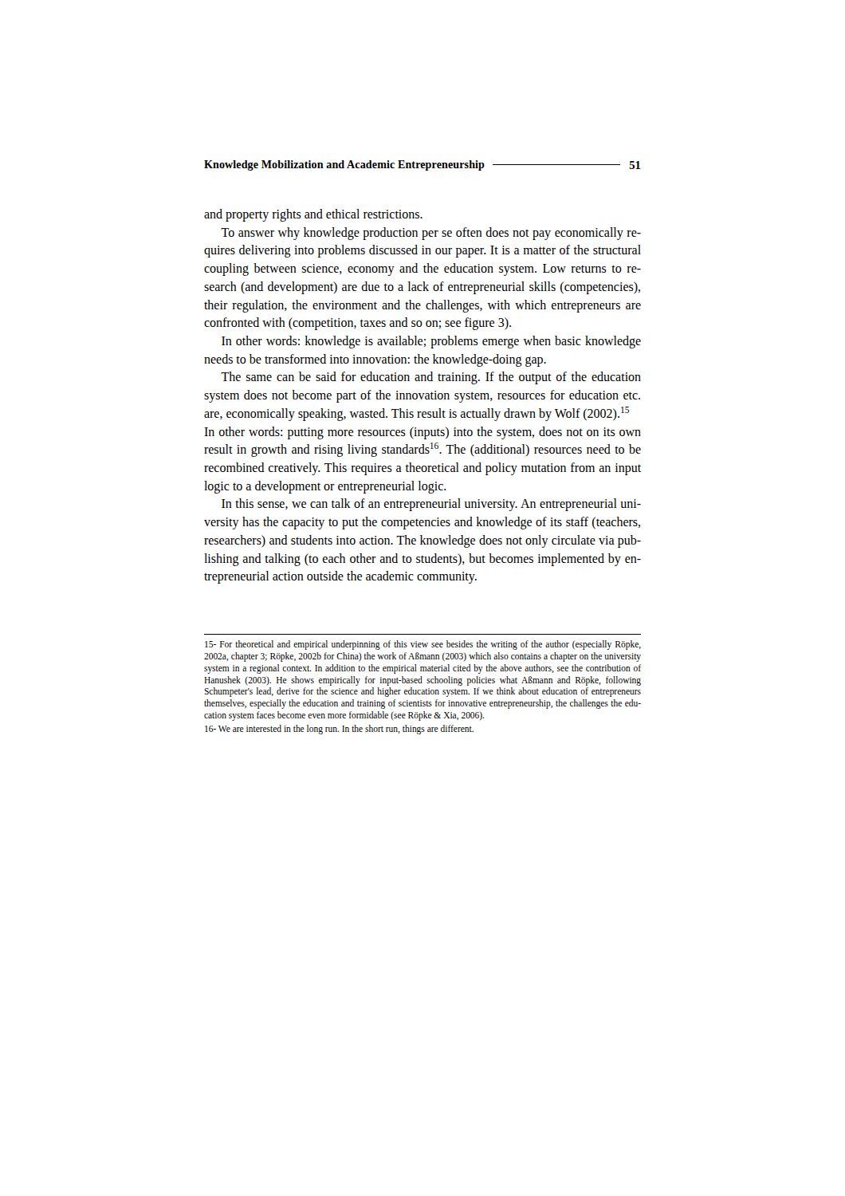Knowledge Mobilization and Academic Entrepreneurship 51
and property rights and ethical restrictions.
To answer why knowledge production per se often does not pay economically requires delivering into problems discussed in our paper. It is a matter of the structural coupling between science, economy and the education system. Low returns to research (and development) are due to a lack of entrepreneurial skills (competencies), their regulation, the environment and the challenges, with which entrepreneurs are confronted with (competition, taxes and so on; see figure 3).
In other words: knowledge is available; problems emerge when basic knowledge needs to be transformed into innovation: the knowledge-doing gap.
The same can be said for education and training. If the output of the education system does not become part of the innovation system, resources for education etc. are, economically speaking, wasted. This result is actually drawn by Wolf (2002).15
In other words: putting more resources (inputs) into the system, does not on its own result in growth and rising living standards16. The (additional) resources need to be recombined creatively. This requires a theoretical and policy mutation from an input logic to a development or entrepreneurial logic.
In this sense, we can talk of an entrepreneurial university. An entrepreneurial university has the capacity to put the competencies and knowledge of its staff (teachers, researchers) and students into action. The knowledge does not only circulate via publishing and talking (to each other and to students), but becomes implemented by entrepreneurial action outside the academic community.
15- For theoretical and empirical underpinning of this view see besides the writing of the author (especially Röpke, 2002a, chapter 3; Röpke, 2002b for China) the work of Aßmann (2003) which also contains a chapter on the university system in a regional context. In addition to the empirical material cited by the above authors, see the contribution of Hanushek (2003). He shows empirically for input-based schooling policies what Aßmann and Röpke, following Schumpeter's lead, derive for the science and higher education system. If we think about education of entrepreneurs themselves, especially the education and training of scientists for innovative entrepreneurship, the challenges the education system faces become even more formidable (see Röpke & Xia, 2006).
16- We are interested in the long run. In the short run, things are different.